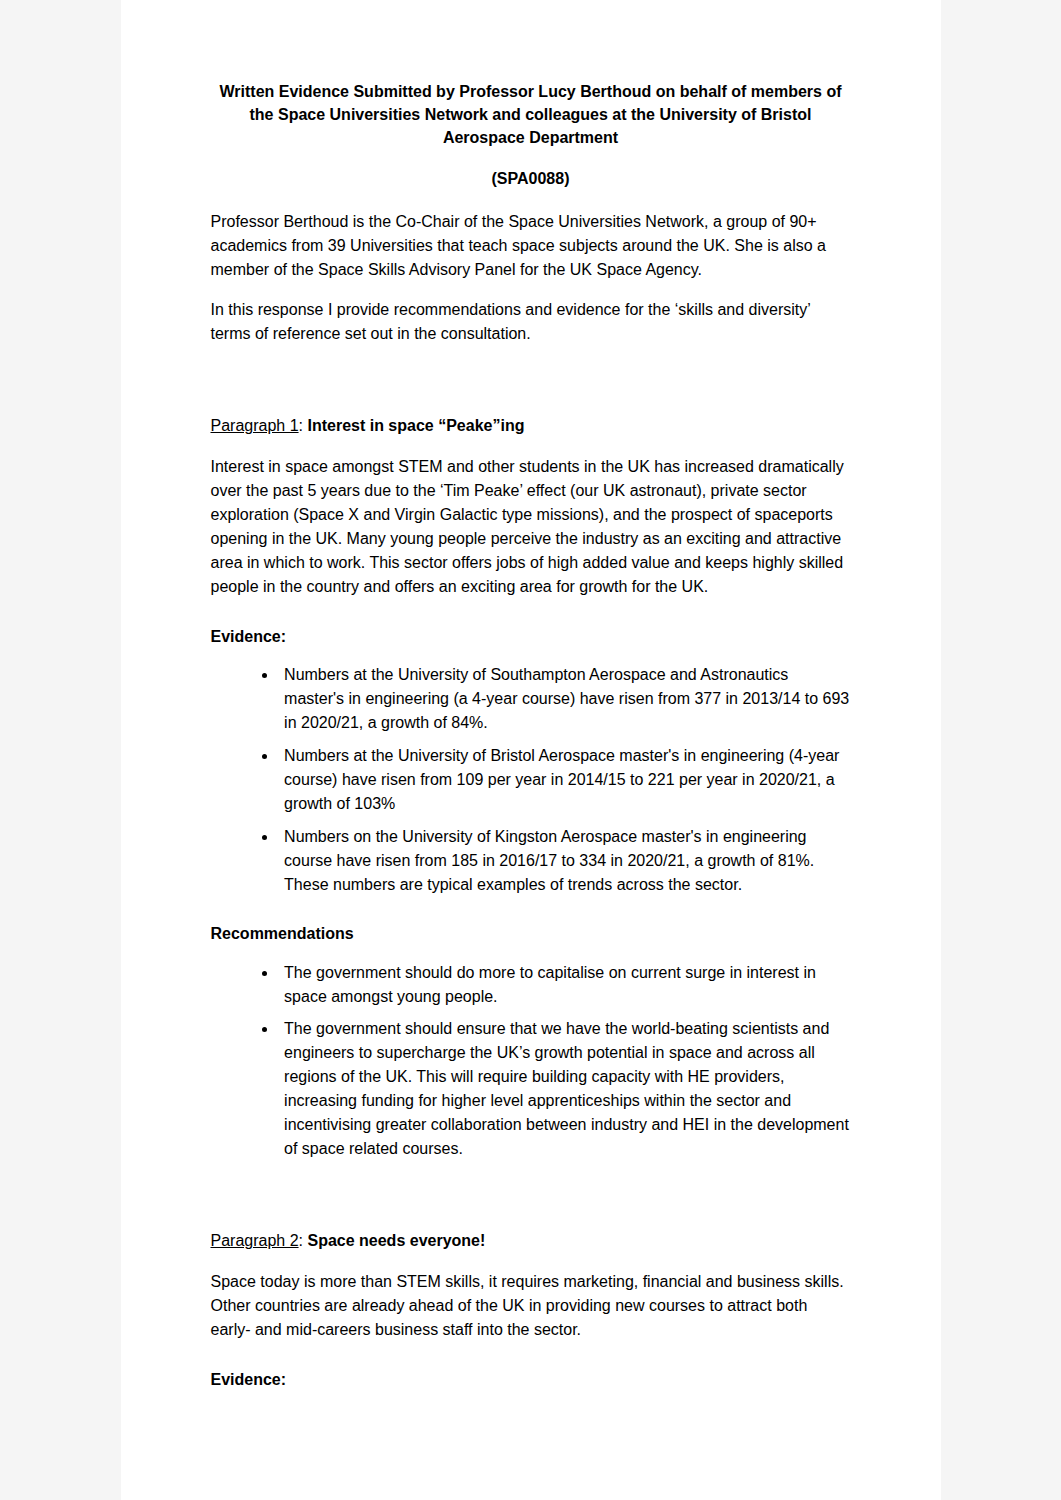Written Evidence Submitted by Professor Lucy Berthoud on behalf of members of the Space Universities Network and colleagues at the University of Bristol Aerospace Department (SPA0088)
Professor Berthoud is the Co-Chair of the Space Universities Network, a group of 90+ academics from 39 Universities that teach space subjects around the UK. She is also a member of the Space Skills Advisory Panel for the UK Space Agency.
In this response I provide recommendations and evidence for the ‘skills and diversity’ terms of reference set out in the consultation.
Paragraph 1: Interest in space “Peake”ing
Interest in space amongst STEM and other students in the UK has increased dramatically over the past 5 years due to the ‘Tim Peake’ effect (our UK astronaut), private sector exploration (Space X and Virgin Galactic type missions), and the prospect of spaceports opening in the UK. Many young people perceive the industry as an exciting and attractive area in which to work. This sector offers jobs of high added value and keeps highly skilled people in the country and offers an exciting area for growth for the UK.
Evidence:
Numbers at the University of Southampton Aerospace and Astronautics master's in engineering (a 4-year course) have risen from 377 in 2013/14 to 693 in 2020/21, a growth of 84%.
Numbers at the University of Bristol Aerospace master's in engineering (4-year course) have risen from 109 per year in 2014/15 to 221 per year in 2020/21, a growth of 103%
Numbers on the University of Kingston Aerospace master's in engineering course have risen from 185 in 2016/17 to 334 in 2020/21, a growth of 81%. These numbers are typical examples of trends across the sector.
Recommendations
The government should do more to capitalise on current surge in interest in space amongst young people.
The government should ensure that we have the world-beating scientists and engineers to supercharge the UK’s growth potential in space and across all regions of the UK. This will require building capacity with HE providers, increasing funding for higher level apprenticeships within the sector and incentivising greater collaboration between industry and HEI in the development of space related courses.
Paragraph 2: Space needs everyone!
Space today is more than STEM skills, it requires marketing, financial and business skills. Other countries are already ahead of the UK in providing new courses to attract both early- and mid-careers business staff into the sector.
Evidence: